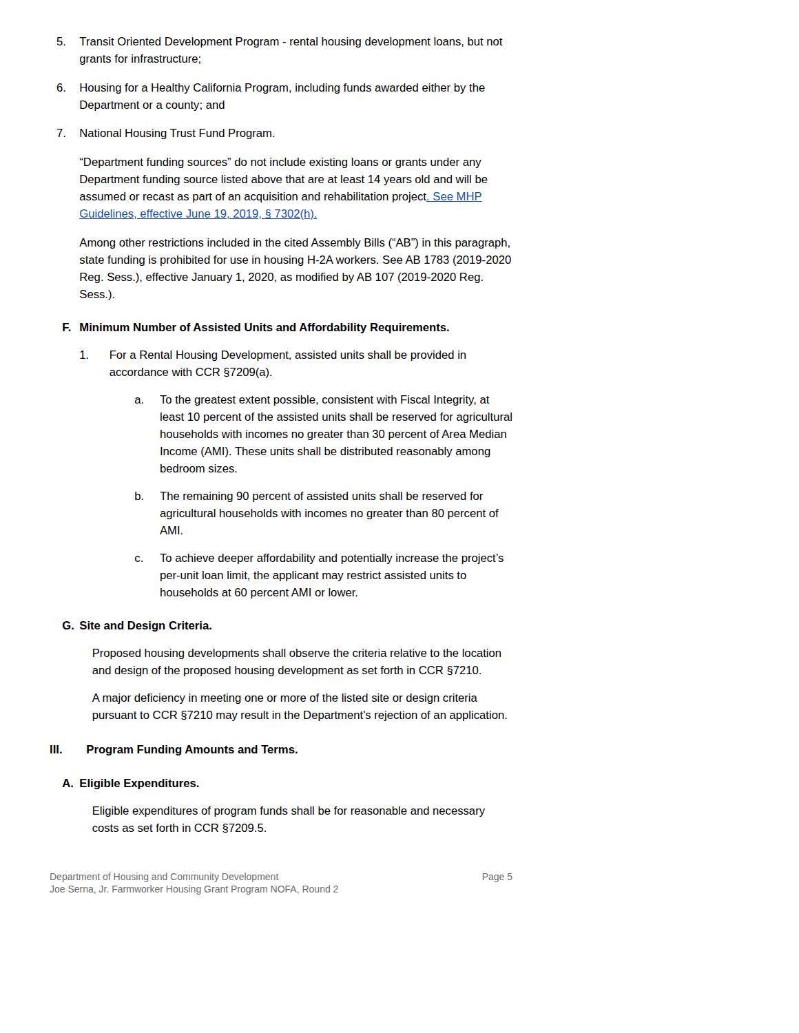5. Transit Oriented Development Program - rental housing development loans, but not grants for infrastructure;
6. Housing for a Healthy California Program, including funds awarded either by the Department or a county; and
7. National Housing Trust Fund Program.
“Department funding sources” do not include existing loans or grants under any Department funding source listed above that are at least 14 years old and will be assumed or recast as part of an acquisition and rehabilitation project. See MHP Guidelines, effective June 19, 2019, § 7302(h).
Among other restrictions included in the cited Assembly Bills (“AB”) in this paragraph, state funding is prohibited for use in housing H-2A workers. See AB 1783 (2019-2020 Reg. Sess.), effective January 1, 2020, as modified by AB 107 (2019-2020 Reg. Sess.).
F. Minimum Number of Assisted Units and Affordability Requirements.
1. For a Rental Housing Development, assisted units shall be provided in accordance with CCR §7209(a).
a. To the greatest extent possible, consistent with Fiscal Integrity, at least 10 percent of the assisted units shall be reserved for agricultural households with incomes no greater than 30 percent of Area Median Income (AMI). These units shall be distributed reasonably among bedroom sizes.
b. The remaining 90 percent of assisted units shall be reserved for agricultural households with incomes no greater than 80 percent of AMI.
c. To achieve deeper affordability and potentially increase the project’s per-unit loan limit, the applicant may restrict assisted units to households at 60 percent AMI or lower.
G. Site and Design Criteria.
Proposed housing developments shall observe the criteria relative to the location and design of the proposed housing development as set forth in CCR §7210.
A major deficiency in meeting one or more of the listed site or design criteria pursuant to CCR §7210 may result in the Department's rejection of an application.
III. Program Funding Amounts and Terms.
A. Eligible Expenditures.
Eligible expenditures of program funds shall be for reasonable and necessary costs as set forth in CCR §7209.5.
Department of Housing and Community Development
Joe Serna, Jr. Farmworker Housing Grant Program NOFA, Round 2
Page 5